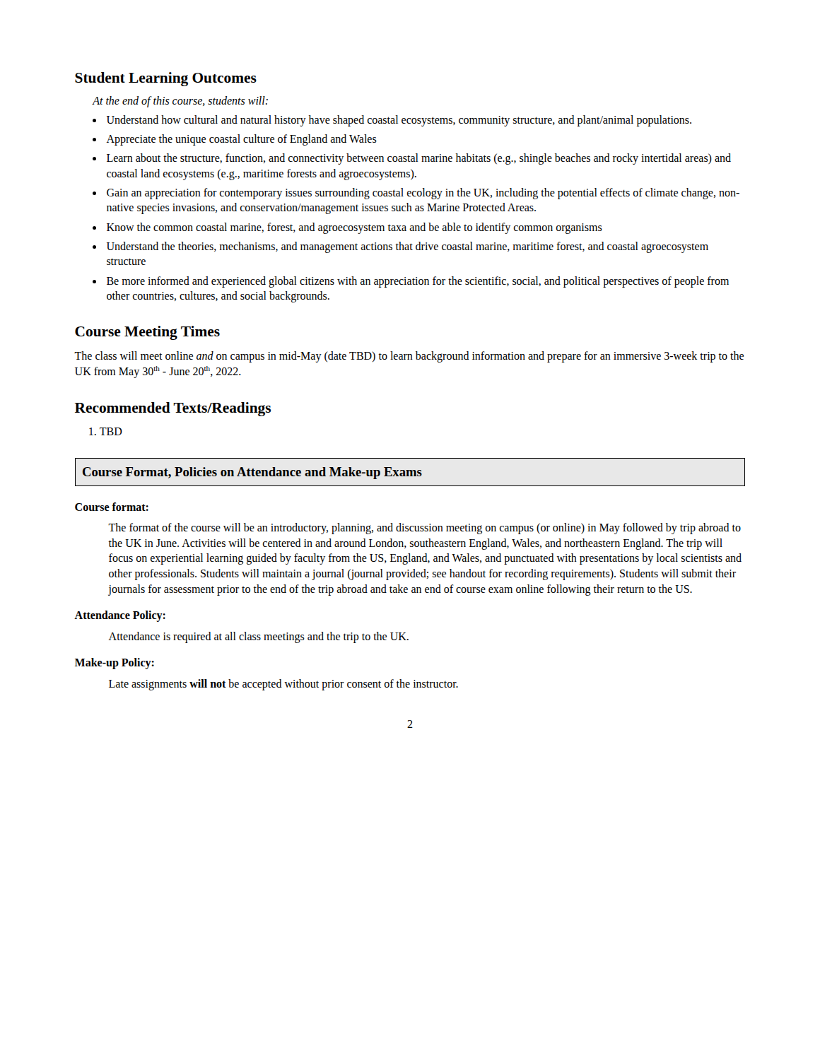Student Learning Outcomes
At the end of this course, students will:
Understand how cultural and natural history have shaped coastal ecosystems, community structure, and plant/animal populations.
Appreciate the unique coastal culture of England and Wales
Learn about the structure, function, and connectivity between coastal marine habitats (e.g., shingle beaches and rocky intertidal areas) and coastal land ecosystems (e.g., maritime forests and agroecosystems).
Gain an appreciation for contemporary issues surrounding coastal ecology in the UK, including the potential effects of climate change, non-native species invasions, and conservation/management issues such as Marine Protected Areas.
Know the common coastal marine, forest, and agroecosystem taxa and be able to identify common organisms
Understand the theories, mechanisms, and management actions that drive coastal marine, maritime forest, and coastal agroecosystem structure
Be more informed and experienced global citizens with an appreciation for the scientific, social, and political perspectives of people from other countries, cultures, and social backgrounds.
Course Meeting Times
The class will meet online and on campus in mid-May (date TBD) to learn background information and prepare for an immersive 3-week trip to the UK from May 30th - June 20th, 2022.
Recommended Texts/Readings
TBD
Course Format, Policies on Attendance and Make-up Exams
Course format:
The format of the course will be an introductory, planning, and discussion meeting on campus (or online) in May followed by trip abroad to the UK in June. Activities will be centered in and around London, southeastern England, Wales, and northeastern England. The trip will focus on experiential learning guided by faculty from the US, England, and Wales, and punctuated with presentations by local scientists and other professionals. Students will maintain a journal (journal provided; see handout for recording requirements). Students will submit their journals for assessment prior to the end of the trip abroad and take an end of course exam online following their return to the US.
Attendance Policy:
Attendance is required at all class meetings and the trip to the UK.
Make-up Policy:
Late assignments will not be accepted without prior consent of the instructor.
2